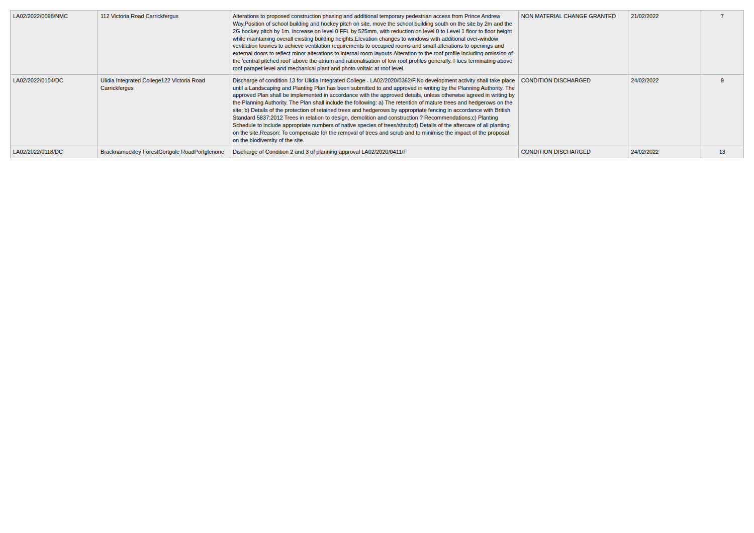| LA02/2022/0098/NMC | 112 Victoria Road Carrickfergus | Alterations to proposed construction phasing and additional temporary pedestrian access from Prince Andrew Way.Position of school building and hockey pitch on site, move the school building south on the site by 2m and the 2G hockey pitch by 1m. increase on level 0 FFL by 525mm, with reduction on level 0 to Level 1 floor to floor height while maintaining overall existing building heights.Elevation changes to windows with additional over-window ventilation louvres to achieve ventilation requirements to occupied rooms and small alterations to openings and external doors to reflect minor alterations to internal room layouts.Alteration to the roof profile including omission of the 'central pitched roof' above the atrium and rationalisation of low roof profiles generally. Flues terminating above roof parapet level and mechanical plant and photo-voltaic at roof level. | NON MATERIAL CHANGE GRANTED | 21/02/2022 | 7 |
| LA02/2022/0104/DC | Ulidia Integrated College​122 Victoria Road​Carrickfergus | Discharge of condition 13 for Ulidia Integrated College - LA02/2020/0362/F.No development activity shall take place until a Landscaping and Planting Plan has been submitted to and approved in writing by the Planning Authority. The approved Plan shall be implemented in accordance with the approved details, unless otherwise agreed in writing by the Planning Authority. The Plan shall include the following: a) The retention of mature trees and hedgerows on the site; b) Details of the protection of retained trees and hedgerows by appropriate fencing in accordance with British Standard 5837:2012 Trees in relation to design, demolition and construction ? Recommendations;c) Planting Schedule to include appropriate numbers of native species of trees/shrub;d) Details of the aftercare of all planting on the site.Reason: To compensate for the removal of trees and scrub and to minimise the impact of the proposal on the biodiversity of the site. | CONDITION DISCHARGED | 24/02/2022 | 9 |
| LA02/2022/0118/DC | Bracknamuckley Forest​Gortgole Road​Portglenone | Discharge of Condition 2 and 3 of planning approval LA02/2020/0411/F | CONDITION DISCHARGED | 24/02/2022 | 13 |